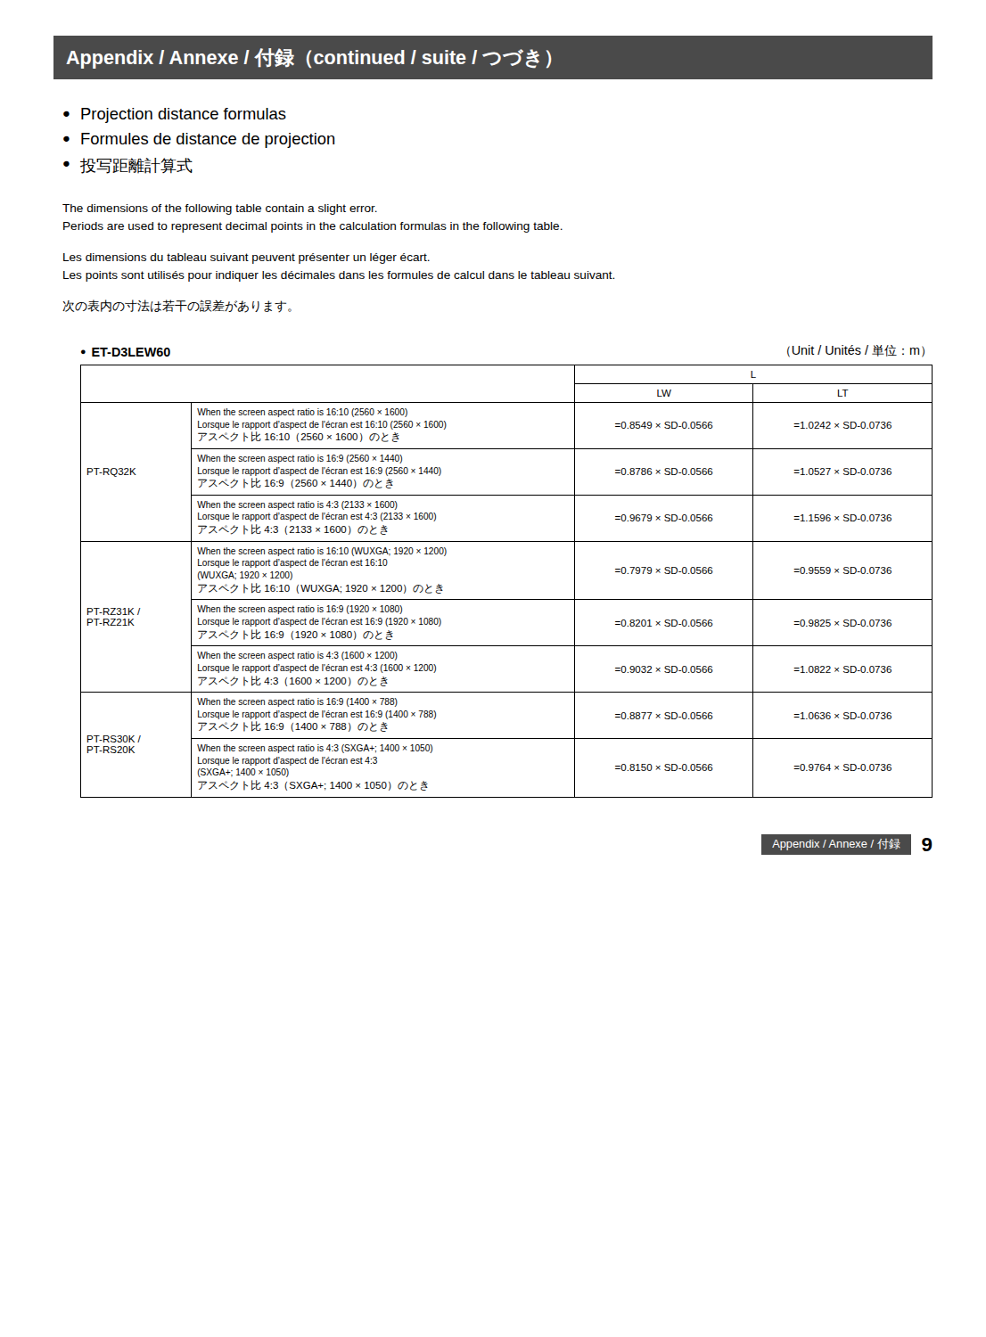Appendix / Annexe / 付録（continued / suite / つづき）
Projection distance formulas
Formules de distance de projection
投写距離計算式
The dimensions of the following table contain a slight error.
Periods are used to represent decimal points in the calculation formulas in the following table.
Les dimensions du tableau suivant peuvent présenter un léger écart.
Les points sont utilisés pour indiquer les décimales dans les formules de calcul dans le tableau suivant.
次の表内の寸法は若干の誤差があります。
ET-D3LEW60 （Unit / Unités / 単位：m）
| | L |
| --- | --- |
| LW | LT |
| PT-RQ32K | When the screen aspect ratio is 16:10 (2560 × 1600) Lorsque le rapport dʼaspect de l'écran est 16:10 (2560 × 1600) アスペクト比 16:10（2560 × 1600）のとき | =0.8549 × SD-0.0566 | =1.0242 × SD-0.0736 |
| When the screen aspect ratio is 16:9 (2560 × 1440) Lorsque le rapport dʼaspect de l'écran est 16:9 (2560 × 1440) アスペクト比 16:9（2560 × 1440）のとき | =0.8786 × SD-0.0566 | =1.0527 × SD-0.0736 |
| When the screen aspect ratio is 4:3 (2133 × 1600) Lorsque le rapport dʼaspect de l'écran est 4:3 (2133 × 1600) アスペクト比 4:3（2133 × 1600）のとき | =0.9679 × SD-0.0566 | =1.1596 × SD-0.0736 |
| PT-RZ31K / PT-RZ21K | When the screen aspect ratio is 16:10 (WUXGA; 1920 × 1200) Lorsque le rapport dʼaspect de l'écran est 16:10 (WUXGA; 1920 × 1200) アスペクト比 16:10（WUXGA; 1920 × 1200）のとき | =0.7979 × SD-0.0566 | =0.9559 × SD-0.0736 |
| When the screen aspect ratio is 16:9 (1920 × 1080) Lorsque le rapport dʼaspect de l'écran est 16:9 (1920 × 1080) アスペクト比 16:9（1920 × 1080）のとき | =0.8201 × SD-0.0566 | =0.9825 × SD-0.0736 |
| When the screen aspect ratio is 4:3 (1600 × 1200) Lorsque le rapport dʼaspect de l'écran est 4:3 (1600 × 1200) アスペクト比 4:3（1600 × 1200）のとき | =0.9032 × SD-0.0566 | =1.0822 × SD-0.0736 |
| PT-RS30K / PT-RS20K | When the screen aspect ratio is 16:9 (1400 × 788) Lorsque le rapport dʼaspect de l'écran est 16:9 (1400 × 788) アスペクト比 16:9（1400 × 788）のとき | =0.8877 × SD-0.0566 | =1.0636 × SD-0.0736 |
| When the screen aspect ratio is 4:3 (SXGA+; 1400 × 1050) Lorsque le rapport dʼaspect de l'écran est 4:3 (SXGA+; 1400 × 1050) アスペクト比 4:3（SXGA+; 1400 × 1050）のとき | =0.8150 × SD-0.0566 | =0.9764 × SD-0.0736 |
Appendix / Annexe / 付録 9